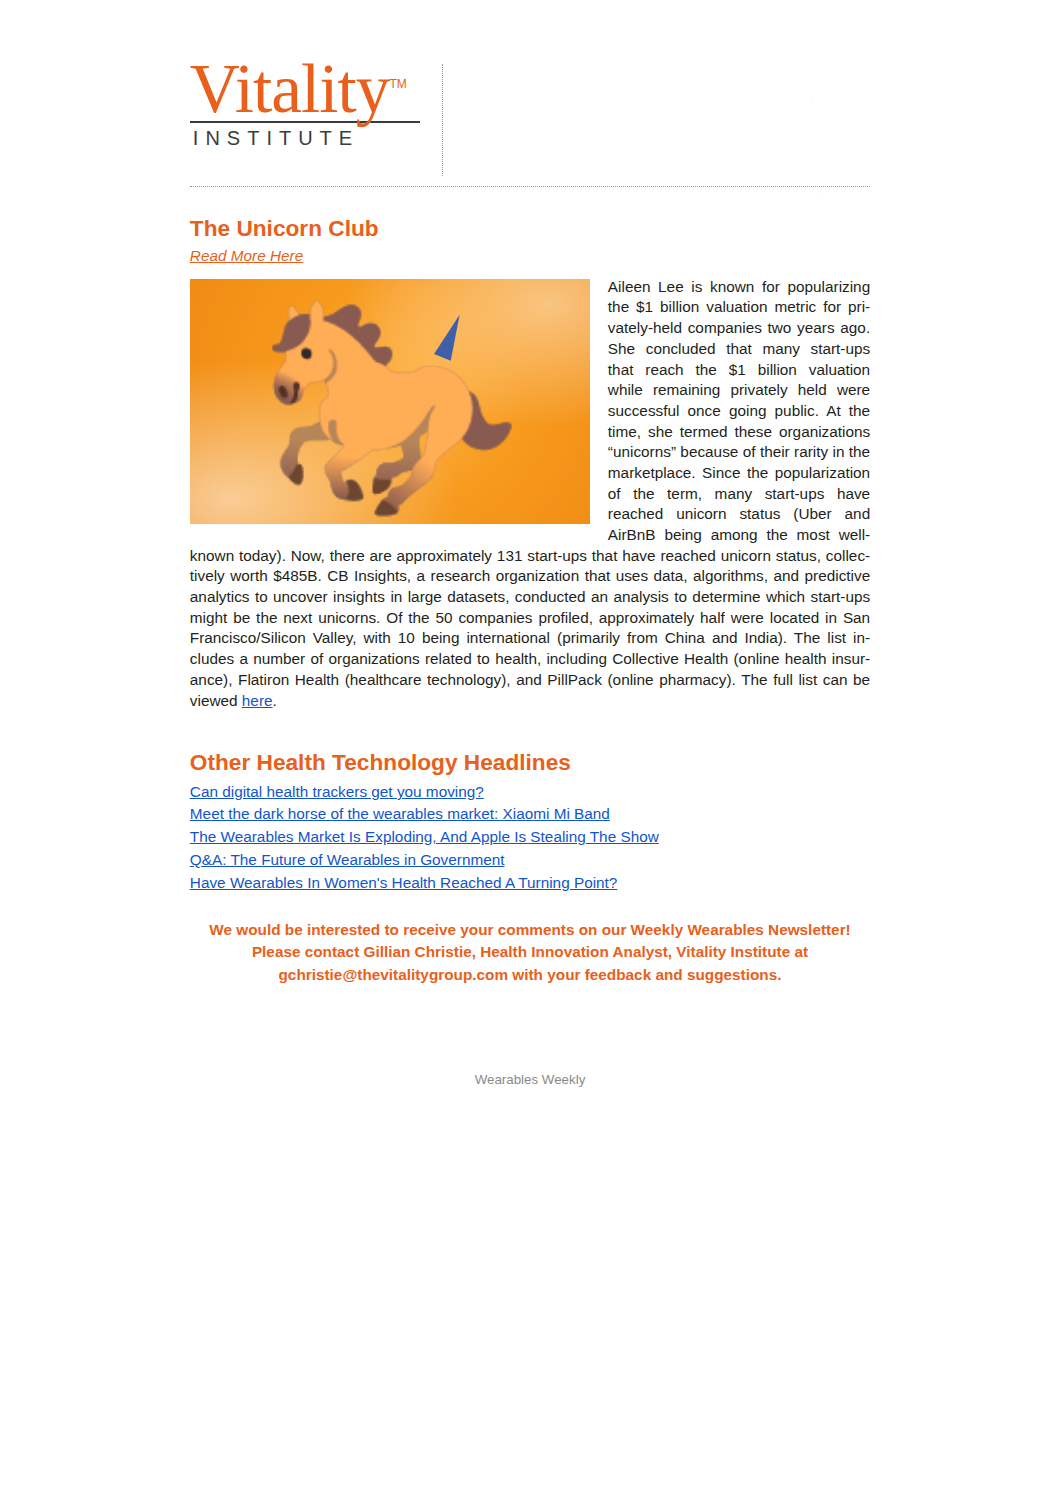VitalityTM
INSTITUTE
· ·
The Unicorn Club
Read More Here
🐎
Aileen Lee is known for popularizing the $1 billion valuation metric for privately-held companies two years ago. She concluded that many start-ups that reach the $1 billion valuation while remaining privately held were successful once going public. At the time, she termed these organizations “unicorns” because of their rarity in the marketplace. Since the popularization of the term, many start-ups have reached unicorn status (Uber and AirBnB being among the most well-known today). Now, there are approximately 131 start-ups that have reached unicorn status, collectively worth $485B. CB Insights, a research organization that uses data, algorithms, and predictive analytics to uncover insights in large datasets, conducted an analysis to determine which start-ups might be the next unicorns. Of the 50 companies profiled, approximately half were located in San Francisco/Silicon Valley, with 10 being international (primarily from China and India). The list includes a number of organizations related to health, including Collective Health (online health insurance), Flatiron Health (healthcare technology), and PillPack (online pharmacy). The full list can be viewed here.
Other Health Technology Headlines
Can digital health trackers get you moving?
Meet the dark horse of the wearables market: Xiaomi Mi Band
The Wearables Market Is Exploding, And Apple Is Stealing The Show
Q&A: The Future of Wearables in Government
Have Wearables In Women's Health Reached A Turning Point?
We would be interested to receive your comments on our Weekly Wearables Newsletter!
Please contact Gillian Christie, Health Innovation Analyst, Vitality Institute at
gchristie@thevitalitygroup.com with your feedback and suggestions.
Wearables Weekly